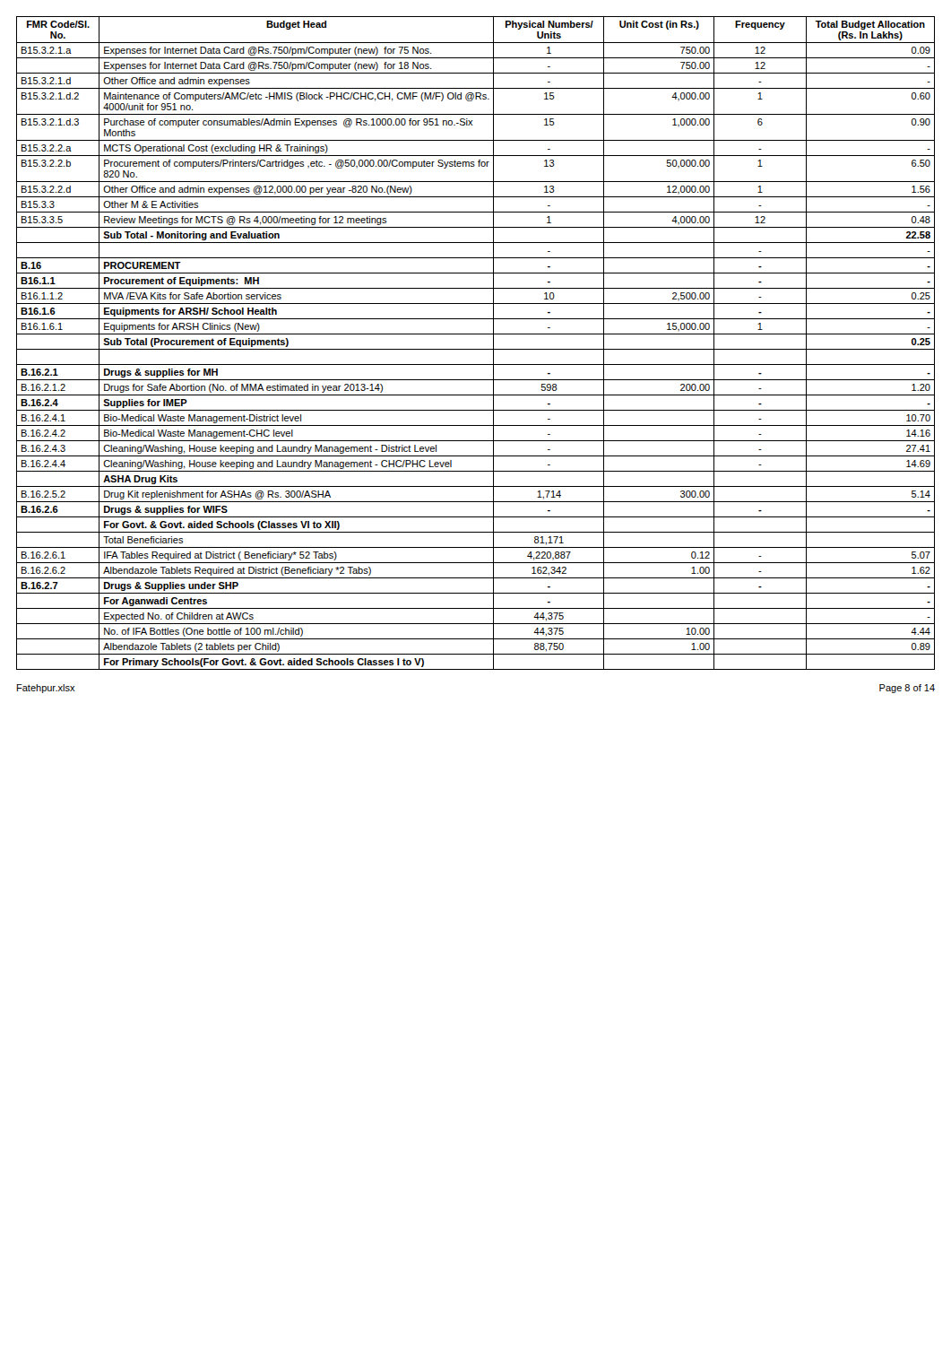| FMR Code/Sl. No. | Budget Head | Physical Numbers/ Units | Unit Cost (in Rs.) | Frequency | Total Budget Allocation (Rs. In Lakhs) |
| --- | --- | --- | --- | --- | --- |
| B15.3.2.1.a | Expenses for Internet Data Card @Rs.750/pm/Computer (new) for 75 Nos. | 1 | 750.00 | 12 | 0.09 |
| | Expenses for Internet Data Card @Rs.750/pm/Computer (new) for 18 Nos. | - | 750.00 | 12 | - |
| B15.3.2.1.d | Other Office and admin expenses | - | | - | - |
| B15.3.2.1.d.2 | Maintenance of Computers/AMC/etc -HMIS (Block -PHC/CHC,CH, CMF (M/F) Old @Rs. 4000/unit for 951 no. | 15 | 4,000.00 | 1 | 0.60 |
| B15.3.2.1.d.3 | Purchase of computer consumables/Admin Expenses @ Rs.1000.00 for 951 no.-Six Months | 15 | 1,000.00 | 6 | 0.90 |
| B15.3.2.2.a | MCTS Operational Cost (excluding HR & Trainings) | - | | - | - |
| B15.3.2.2.b | Procurement of computers/Printers/Cartridges ,etc. - @50,000.00/Computer Systems for 820 No. | 13 | 50,000.00 | 1 | 6.50 |
| B15.3.2.2.d | Other Office and admin expenses @12,000.00 per year -820 No.(New) | 13 | 12,000.00 | 1 | 1.56 |
| B15.3.3 | Other M & E Activities | - | | - | - |
| B15.3.3.5 | Review Meetings for MCTS @ Rs 4,000/meeting for 12 meetings | 1 | 4,000.00 | 12 | 0.48 |
| | Sub Total - Monitoring and Evaluation | | | | 22.58 |
| | | - | | - | - |
| B.16 | PROCUREMENT | - | | - | - |
| B16.1.1 | Procurement of Equipments: MH | - | | - | - |
| B16.1.1.2 | MVA /EVA Kits for Safe Abortion services | 10 | 2,500.00 | - | 0.25 |
| B16.1.6 | Equipments for ARSH/ School Health | - | | - | - |
| B16.1.6.1 | Equipments for ARSH Clinics (New) | - | 15,000.00 | 1 | - |
| | Sub Total (Procurement of Equipments) | | | | 0.25 |
| B.16.2.1 | Drugs & supplies for MH | - | | - | - |
| B.16.2.1.2 | Drugs for Safe Abortion (No. of MMA estimated in year 2013-14) | 598 | 200.00 | - | 1.20 |
| B.16.2.4 | Supplies for IMEP | - | | - | - |
| B.16.2.4.1 | Bio-Medical Waste Management-District level | - | | - | 10.70 |
| B.16.2.4.2 | Bio-Medical Waste Management-CHC level | - | | - | 14.16 |
| B.16.2.4.3 | Cleaning/Washing, House keeping and Laundry Management - District Level | - | | - | 27.41 |
| B.16.2.4.4 | Cleaning/Washing, House keeping and Laundry Management - CHC/PHC Level | - | | - | 14.69 |
| | ASHA Drug Kits | | | | |
| B.16.2.5.2 | Drug Kit replenishment for ASHAs @ Rs. 300/ASHA | 1,714 | 300.00 | | 5.14 |
| B.16.2.6 | Drugs & supplies for WIFS | - | | - | - |
| | For Govt. & Govt. aided Schools (Classes VI to XII) | | | | |
| | Total Beneficiaries | 81,171 | | | |
| B.16.2.6.1 | IFA Tables Required at District ( Beneficiary* 52 Tabs) | 4,220,887 | 0.12 | - | 5.07 |
| B.16.2.6.2 | Albendazole Tablets Required at District (Beneficiary *2 Tabs) | 162,342 | 1.00 | - | 1.62 |
| B.16.2.7 | Drugs & Supplies under SHP | - | | - | - |
| | For Aganwadi Centres | - | | | - |
| | Expected No. of Children at AWCs | 44,375 | | | - |
| | No. of IFA Bottles (One bottle of 100 ml./child) | 44,375 | 10.00 | | 4.44 |
| | Albendazole Tablets (2 tablets per Child) | 88,750 | 1.00 | | 0.89 |
| | For Primary Schools(For Govt. & Govt. aided Schools Classes I to V) | | | | |
Fatehpur.xlsx Page 8 of 14